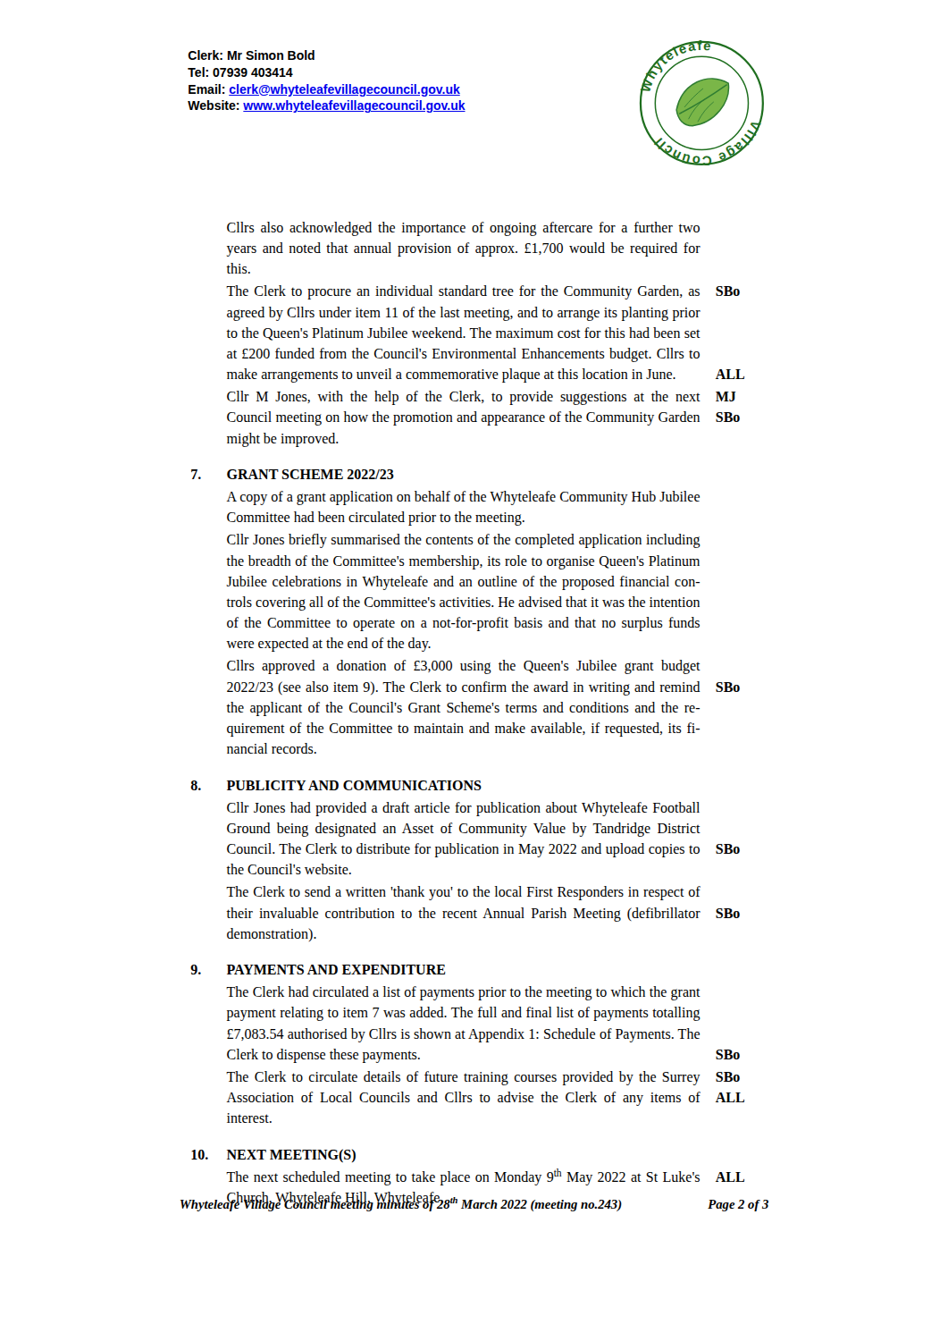Clerk: Mr Simon Bold
Tel: 07939 403414
Email: clerk@whyteleafevillagecouncil.gov.uk
Website: www.whyteleafevillagecouncil.gov.uk
Whyteleafe Village Council logo Whyteleafe Village Council
Cllrs also acknowledged the importance of ongoing aftercare for a further two years and noted that annual provision of approx. £1,700 would be required for this.
The Clerk to procure an individual standard tree for the Community Garden, as agreed by Cllrs under item 11 of the last meeting, and to arrange its planting prior to the Queen's Platinum Jubilee weekend. The maximum cost for this had been set at £200 funded from the Council's Environmental Enhancements budget. Cllrs to make arrangements to unveil a commemorative plaque at this location in June.
SBo ALL
Cllr M Jones, with the help of the Clerk, to provide suggestions at the next Council meeting on how the promotion and appearance of the Community Garden might be improved.
MJ SBo
7.
GRANT SCHEME 2022/23
A copy of a grant application on behalf of the Whyteleafe Community Hub Jubilee Committee had been circulated prior to the meeting.
Cllr Jones briefly summarised the contents of the completed application including the breadth of the Committee's membership, its role to organise Queen's Platinum Jubilee celebrations in Whyteleafe and an outline of the proposed financial controls covering all of the Committee's activities. He advised that it was the intention of the Committee to operate on a not-for-profit basis and that no surplus funds were expected at the end of the day.
Cllrs approved a donation of £3,000 using the Queen's Jubilee grant budget 2022/23 (see also item 9). The Clerk to confirm the award in writing and remind the applicant of the Council's Grant Scheme's terms and conditions and the requirement of the Committee to maintain and make available, if requested, its financial records.
SBo
8.
PUBLICITY AND COMMUNICATIONS
Cllr Jones had provided a draft article for publication about Whyteleafe Football Ground being designated an Asset of Community Value by Tandridge District Council. The Clerk to distribute for publication in May 2022 and upload copies to the Council's website.
SBo
The Clerk to send a written 'thank you' to the local First Responders in respect of their invaluable contribution to the recent Annual Parish Meeting (defibrillator demonstration).
SBo
9.
PAYMENTS AND EXPENDITURE
The Clerk had circulated a list of payments prior to the meeting to which the grant payment relating to item 7 was added. The full and final list of payments totalling £7,083.54 authorised by Cllrs is shown at Appendix 1: Schedule of Payments. The Clerk to dispense these payments.
SBo
The Clerk to circulate details of future training courses provided by the Surrey Association of Local Councils and Cllrs to advise the Clerk of any items of interest.
SBo ALL
10.
NEXT MEETING(S)
The next scheduled meeting to take place on Monday 9th May 2022 at St Luke's Church, Whyteleafe Hill, Whyteleafe.
ALL
Whyteleafe Village Council meeting minutes of 28th March 2022 (meeting no.243)
Page 2 of 3